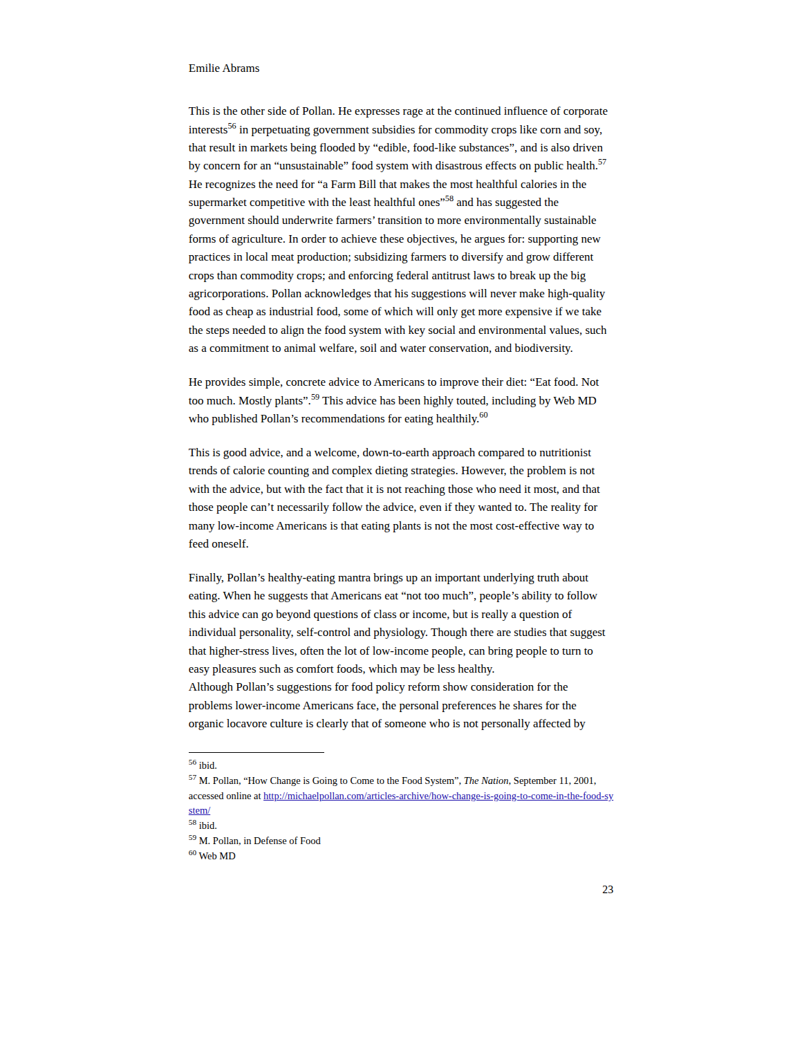Emilie Abrams
This is the other side of Pollan. He expresses rage at the continued influence of corporate interests56 in perpetuating government subsidies for commodity crops like corn and soy, that result in markets being flooded by “edible, food-like substances”, and is also driven by concern for an “unsustainable” food system with disastrous effects on public health.57 He recognizes the need for “a Farm Bill that makes the most healthful calories in the supermarket competitive with the least healthful ones”58 and has suggested the government should underwrite farmers’ transition to more environmentally sustainable forms of agriculture. In order to achieve these objectives, he argues for: supporting new practices in local meat production; subsidizing farmers to diversify and grow different crops than commodity crops; and enforcing federal antitrust laws to break up the big agricorporations. Pollan acknowledges that his suggestions will never make high-quality food as cheap as industrial food, some of which will only get more expensive if we take the steps needed to align the food system with key social and environmental values, such as a commitment to animal welfare, soil and water conservation, and biodiversity.
He provides simple, concrete advice to Americans to improve their diet: “Eat food. Not too much. Mostly plants”.59 This advice has been highly touted, including by Web MD who published Pollan’s recommendations for eating healthily.60
This is good advice, and a welcome, down-to-earth approach compared to nutritionist trends of calorie counting and complex dieting strategies. However, the problem is not with the advice, but with the fact that it is not reaching those who need it most, and that those people can’t necessarily follow the advice, even if they wanted to. The reality for many low-income Americans is that eating plants is not the most cost-effective way to feed oneself.
Finally, Pollan’s healthy-eating mantra brings up an important underlying truth about eating. When he suggests that Americans eat “not too much”, people’s ability to follow this advice can go beyond questions of class or income, but is really a question of individual personality, self-control and physiology. Though there are studies that suggest that higher-stress lives, often the lot of low-income people, can bring people to turn to easy pleasures such as comfort foods, which may be less healthy.
Although Pollan’s suggestions for food policy reform show consideration for the problems lower-income Americans face, the personal preferences he shares for the organic locavore culture is clearly that of someone who is not personally affected by
56 ibid.
57 M. Pollan, “How Change is Going to Come to the Food System”, The Nation, September 11, 2001, accessed online at http://michaelpollan.com/articles-archive/how-change-is-going-to-come-in-the-food-system/
58 ibid.
59 M. Pollan, in Defense of Food
60 Web MD
23